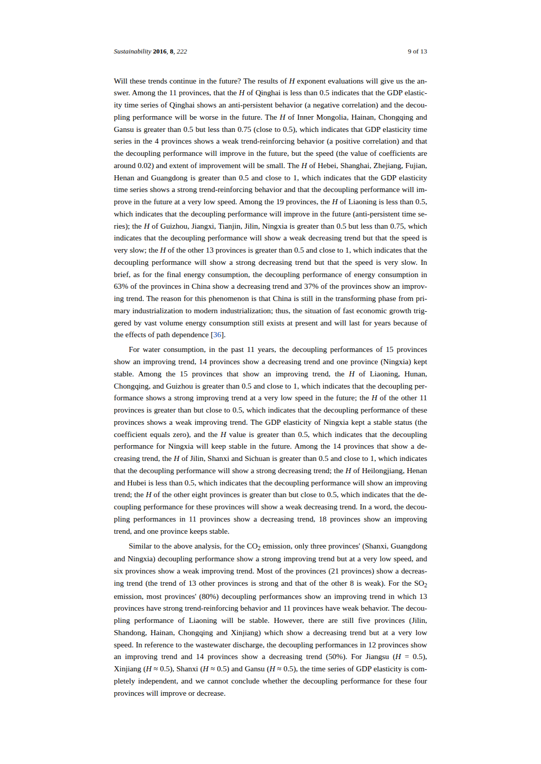Sustainability 2016, 8, 222 9 of 13
Will these trends continue in the future? The results of H exponent evaluations will give us the answer. Among the 11 provinces, that the H of Qinghai is less than 0.5 indicates that the GDP elasticity time series of Qinghai shows an anti-persistent behavior (a negative correlation) and the decoupling performance will be worse in the future. The H of Inner Mongolia, Hainan, Chongqing and Gansu is greater than 0.5 but less than 0.75 (close to 0.5), which indicates that GDP elasticity time series in the 4 provinces shows a weak trend-reinforcing behavior (a positive correlation) and that the decoupling performance will improve in the future, but the speed (the value of coefficients are around 0.02) and extent of improvement will be small. The H of Hebei, Shanghai, Zhejiang, Fujian, Henan and Guangdong is greater than 0.5 and close to 1, which indicates that the GDP elasticity time series shows a strong trend-reinforcing behavior and that the decoupling performance will improve in the future at a very low speed. Among the 19 provinces, the H of Liaoning is less than 0.5, which indicates that the decoupling performance will improve in the future (anti-persistent time series); the H of Guizhou, Jiangxi, Tianjin, Jilin, Ningxia is greater than 0.5 but less than 0.75, which indicates that the decoupling performance will show a weak decreasing trend but that the speed is very slow; the H of the other 13 provinces is greater than 0.5 and close to 1, which indicates that the decoupling performance will show a strong decreasing trend but that the speed is very slow. In brief, as for the final energy consumption, the decoupling performance of energy consumption in 63% of the provinces in China show a decreasing trend and 37% of the provinces show an improving trend. The reason for this phenomenon is that China is still in the transforming phase from primary industrialization to modern industrialization; thus, the situation of fast economic growth triggered by vast volume energy consumption still exists at present and will last for years because of the effects of path dependence [36].
For water consumption, in the past 11 years, the decoupling performances of 15 provinces show an improving trend, 14 provinces show a decreasing trend and one province (Ningxia) kept stable. Among the 15 provinces that show an improving trend, the H of Liaoning, Hunan, Chongqing, and Guizhou is greater than 0.5 and close to 1, which indicates that the decoupling performance shows a strong improving trend at a very low speed in the future; the H of the other 11 provinces is greater than but close to 0.5, which indicates that the decoupling performance of these provinces shows a weak improving trend. The GDP elasticity of Ningxia kept a stable status (the coefficient equals zero), and the H value is greater than 0.5, which indicates that the decoupling performance for Ningxia will keep stable in the future. Among the 14 provinces that show a decreasing trend, the H of Jilin, Shanxi and Sichuan is greater than 0.5 and close to 1, which indicates that the decoupling performance will show a strong decreasing trend; the H of Heilongjiang, Henan and Hubei is less than 0.5, which indicates that the decoupling performance will show an improving trend; the H of the other eight provinces is greater than but close to 0.5, which indicates that the decoupling performance for these provinces will show a weak decreasing trend. In a word, the decoupling performances in 11 provinces show a decreasing trend, 18 provinces show an improving trend, and one province keeps stable.
Similar to the above analysis, for the CO2 emission, only three provinces' (Shanxi, Guangdong and Ningxia) decoupling performance show a strong improving trend but at a very low speed, and six provinces show a weak improving trend. Most of the provinces (21 provinces) show a decreasing trend (the trend of 13 other provinces is strong and that of the other 8 is weak). For the SO2 emission, most provinces' (80%) decoupling performances show an improving trend in which 13 provinces have strong trend-reinforcing behavior and 11 provinces have weak behavior. The decoupling performance of Liaoning will be stable. However, there are still five provinces (Jilin, Shandong, Hainan, Chongqing and Xinjiang) which show a decreasing trend but at a very low speed. In reference to the wastewater discharge, the decoupling performances in 12 provinces show an improving trend and 14 provinces show a decreasing trend (50%). For Jiangsu (H = 0.5), Xinjiang (H ≈ 0.5), Shanxi (H ≈ 0.5) and Gansu (H ≈ 0.5), the time series of GDP elasticity is completely independent, and we cannot conclude whether the decoupling performance for these four provinces will improve or decrease.